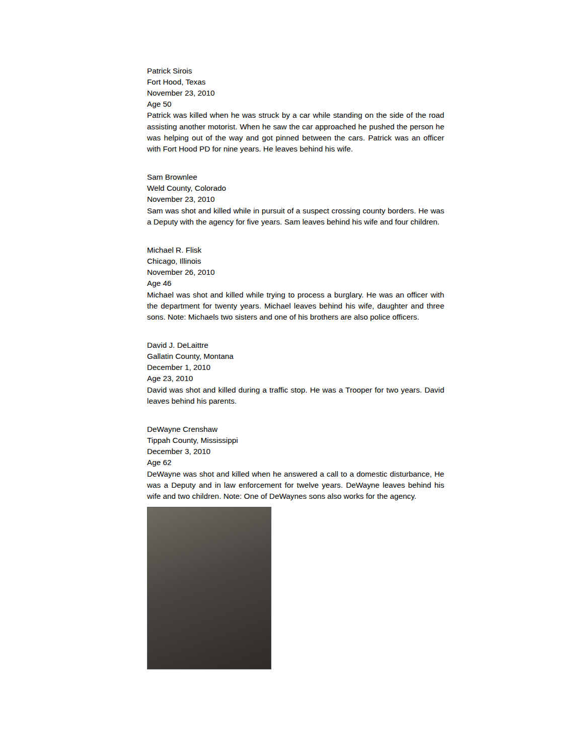Patrick Sirois
Fort Hood, Texas
November 23, 2010
Age 50
Patrick was killed when he was struck by a car while standing on the side of the road assisting another motorist. When he saw the car approached he pushed the person he was helping out of the way and got pinned between the cars. Patrick was an officer with Fort Hood PD for nine years. He leaves behind his wife.
Sam Brownlee
Weld County, Colorado
November 23, 2010
Sam was shot and killed while in pursuit of a suspect crossing county borders. He was a Deputy with the agency for five years. Sam leaves behind his wife and four children.
Michael R. Flisk
Chicago, Illinois
November 26, 2010
Age 46
Michael was shot and killed while trying to process a burglary. He was an officer with the department for twenty years. Michael leaves behind his wife, daughter and three sons. Note: Michaels two sisters and one of his brothers are also police officers.
David J. DeLaittre
Gallatin County, Montana
December 1, 2010
Age 23, 2010
David was shot and killed during a traffic stop. He was a Trooper for two years. David leaves behind his parents.
DeWayne Crenshaw
Tippah County, Mississippi
December 3, 2010
Age 62
DeWayne was shot and killed when he answered a call to a domestic disturbance, He was a Deputy and in law enforcement for twelve years. DeWayne leaves behind his wife and two children. Note: One of DeWaynes sons also works for the agency.